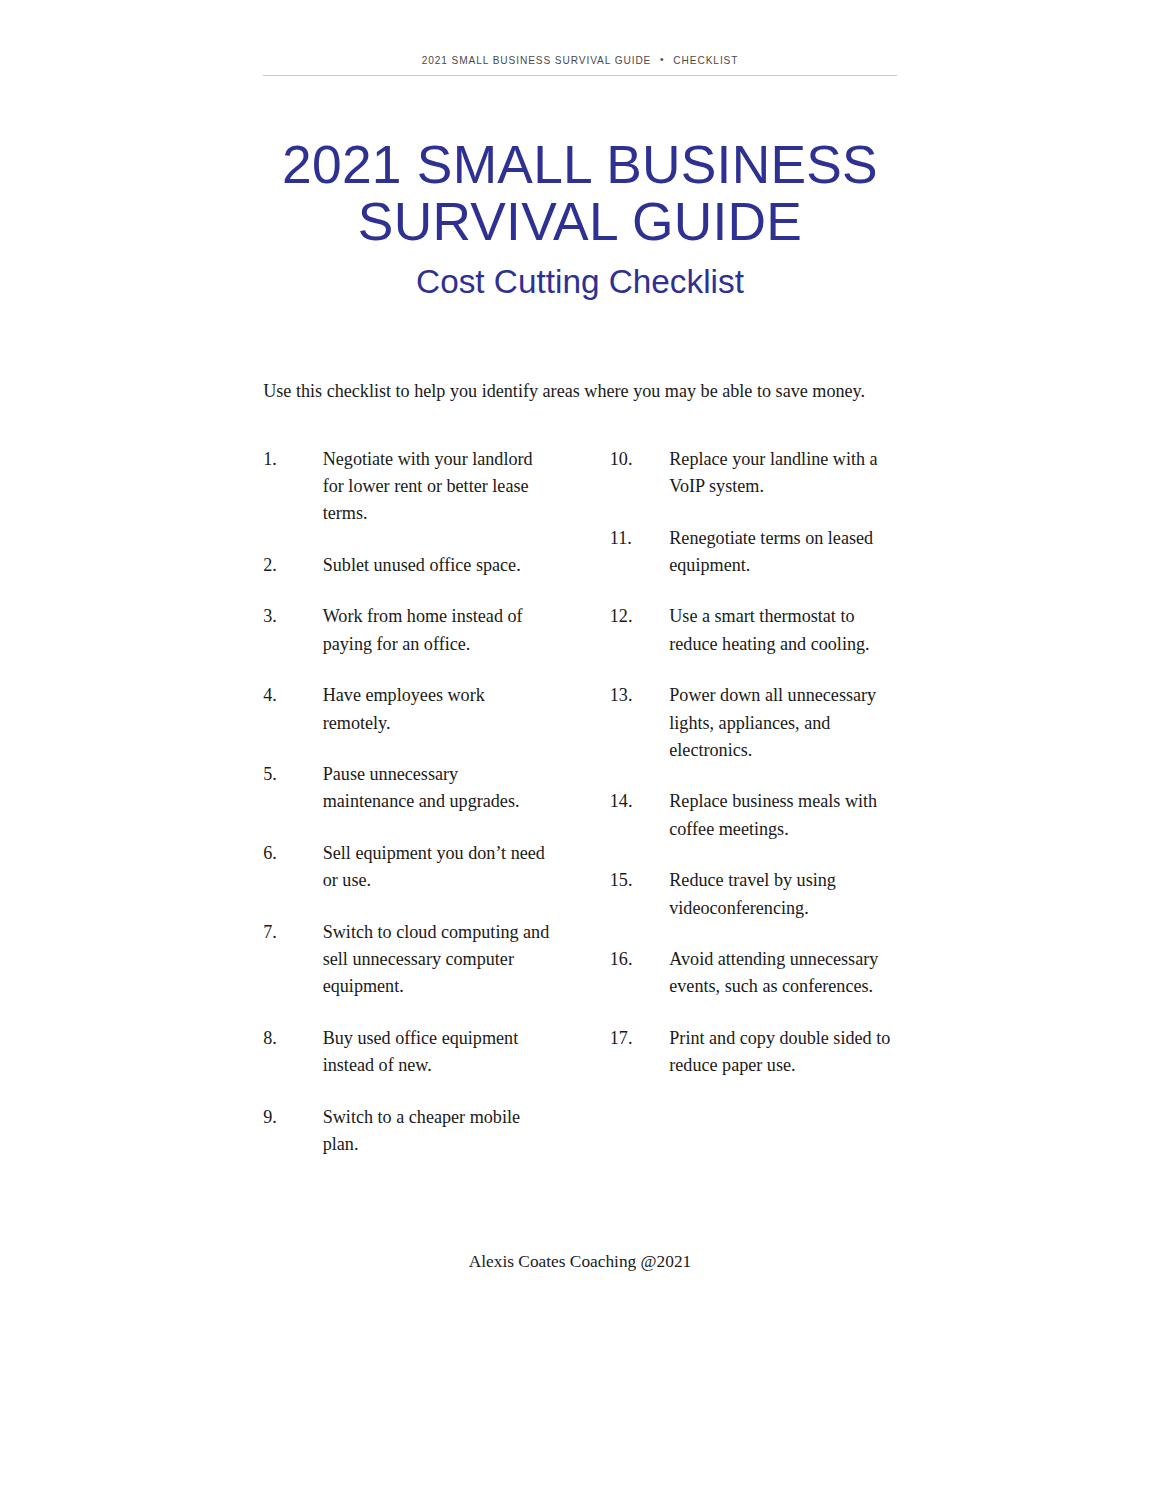2021 Small Business Survival Guide • Checklist
2021 SMALL BUSINESS
SURVIVAL GUIDE
Cost Cutting Checklist
Use this checklist to help you identify areas where you may be able to save money.
Negotiate with your landlord for lower rent or better lease terms.
Sublet unused office space.
Work from home instead of paying for an office.
Have employees work remotely.
Pause unnecessary maintenance and upgrades.
Sell equipment you don’t need or use.
Switch to cloud computing and sell unnecessary computer equipment.
Buy used office equipment instead of new.
Switch to a cheaper mobile plan.
Replace your landline with a VoIP system.
Renegotiate terms on leased equipment.
Use a smart thermostat to reduce heating and cooling.
Power down all unnecessary lights, appliances, and electronics.
Replace business meals with coffee meetings.
Reduce travel by using videoconferencing.
Avoid attending unnecessary events, such as conferences.
Print and copy double sided to reduce paper use.
Alexis Coates Coaching @2021